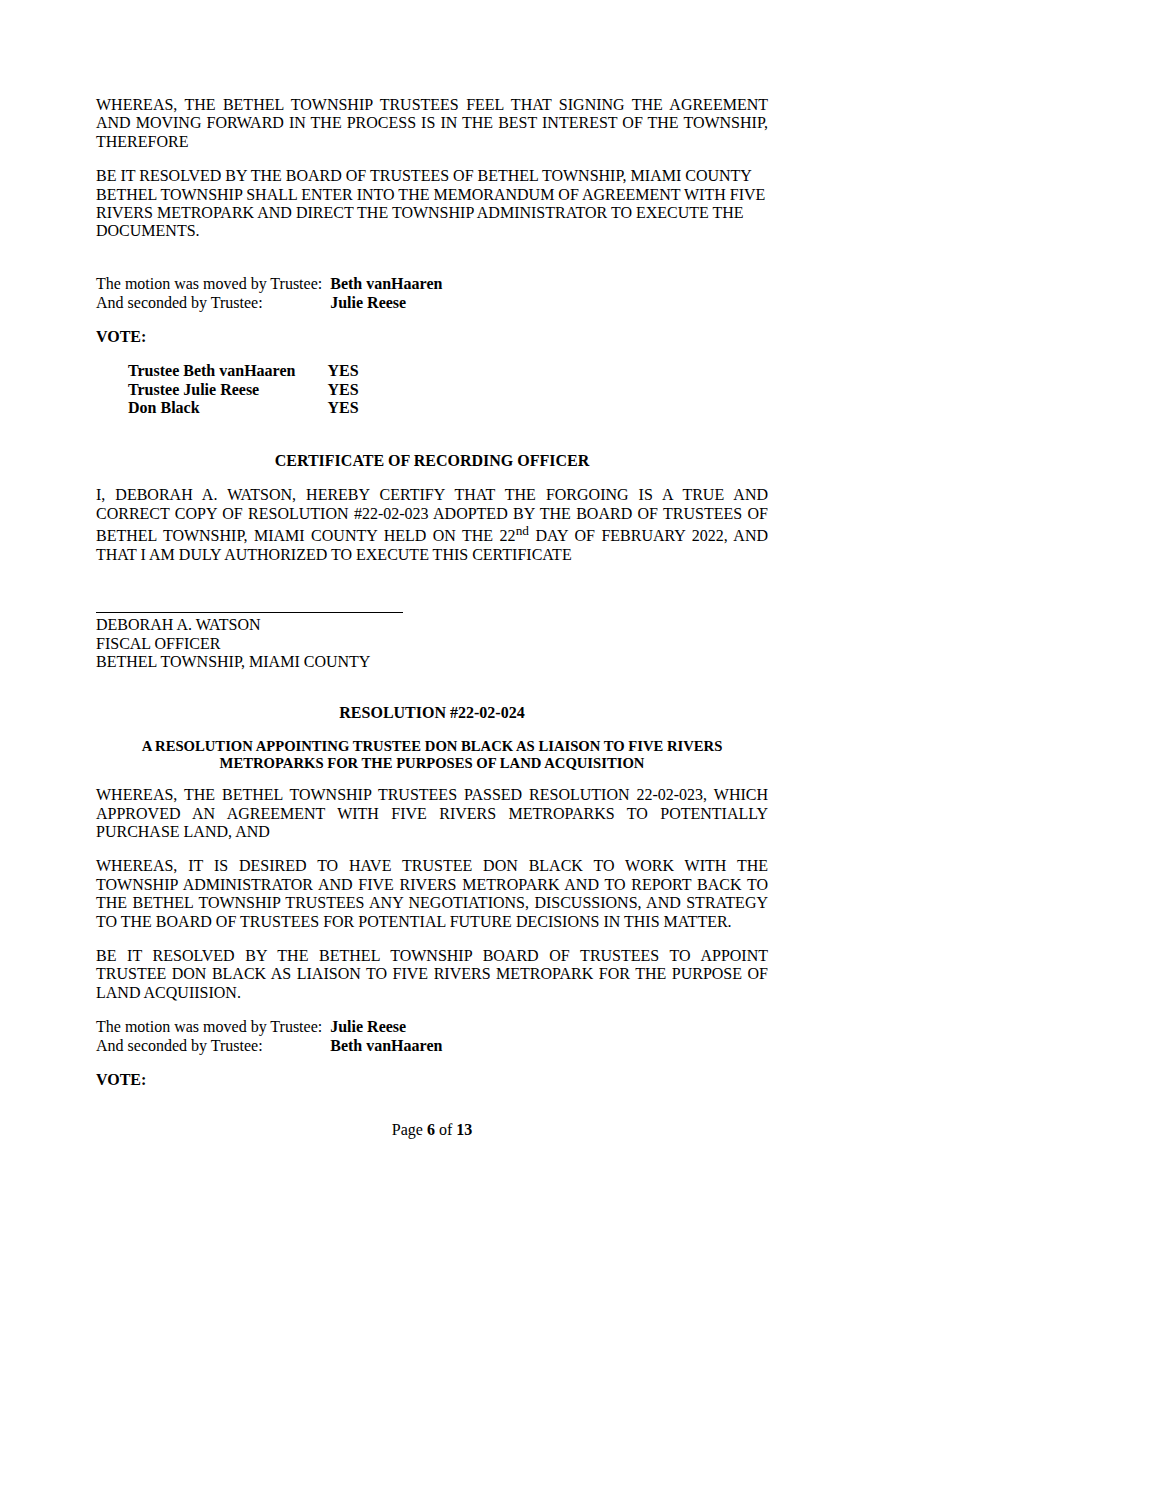WHEREAS, THE BETHEL TOWNSHIP TRUSTEES FEEL THAT SIGNING THE AGREEMENT AND MOVING FORWARD IN THE PROCESS IS IN THE BEST INTEREST OF THE TOWNSHIP, THEREFORE
BE IT RESOLVED BY THE BOARD OF TRUSTEES OF BETHEL TOWNSHIP, MIAMI COUNTY BETHEL TOWNSHIP SHALL ENTER INTO THE MEMORANDUM OF AGREEMENT WITH FIVE RIVERS METROPARK AND DIRECT THE TOWNSHIP ADMINISTRATOR TO EXECUTE THE DOCUMENTS.
| The motion was moved by Trustee: | Beth vanHaaren |
| And seconded by Trustee: | Julie Reese |
VOTE:
| Trustee Beth vanHaaren | YES |
| Trustee Julie Reese | YES |
| Don Black | YES |
CERTIFICATE OF RECORDING OFFICER
I, DEBORAH A. WATSON, HEREBY CERTIFY THAT THE FORGOING IS A TRUE AND CORRECT COPY OF RESOLUTION #22-02-023 ADOPTED BY THE BOARD OF TRUSTEES OF BETHEL TOWNSHIP, MIAMI COUNTY HELD ON THE 22nd DAY OF FEBRUARY 2022, AND THAT I AM DULY AUTHORIZED TO EXECUTE THIS CERTIFICATE
DEBORAH A. WATSON
FISCAL OFFICER
BETHEL TOWNSHIP, MIAMI COUNTY
RESOLUTION #22-02-024
A RESOLUTION APPOINTING TRUSTEE DON BLACK AS LIAISON TO FIVE RIVERS METROPARKS FOR THE PURPOSES OF LAND ACQUISITION
WHEREAS, THE BETHEL TOWNSHIP TRUSTEES PASSED RESOLUTION 22-02-023, WHICH APPROVED AN AGREEMENT WITH FIVE RIVERS METROPARKS TO POTENTIALLY PURCHASE LAND, AND
WHEREAS, IT IS DESIRED TO HAVE TRUSTEE DON BLACK TO WORK WITH THE TOWNSHIP ADMINISTRATOR AND FIVE RIVERS METROPARK AND TO REPORT BACK TO THE BETHEL TOWNSHIP TRUSTEES ANY NEGOTIATIONS, DISCUSSIONS, AND STRATEGY TO THE BOARD OF TRUSTEES FOR POTENTIAL FUTURE DECISIONS IN THIS MATTER.
BE IT RESOLVED BY THE BETHEL TOWNSHIP BOARD OF TRUSTEES TO APPOINT TRUSTEE DON BLACK AS LIAISON TO FIVE RIVERS METROPARK FOR THE PURPOSE OF LAND ACQUIISION.
| The motion was moved by Trustee: | Julie Reese |
| And seconded by Trustee: | Beth vanHaaren |
VOTE:
Page 6 of 13